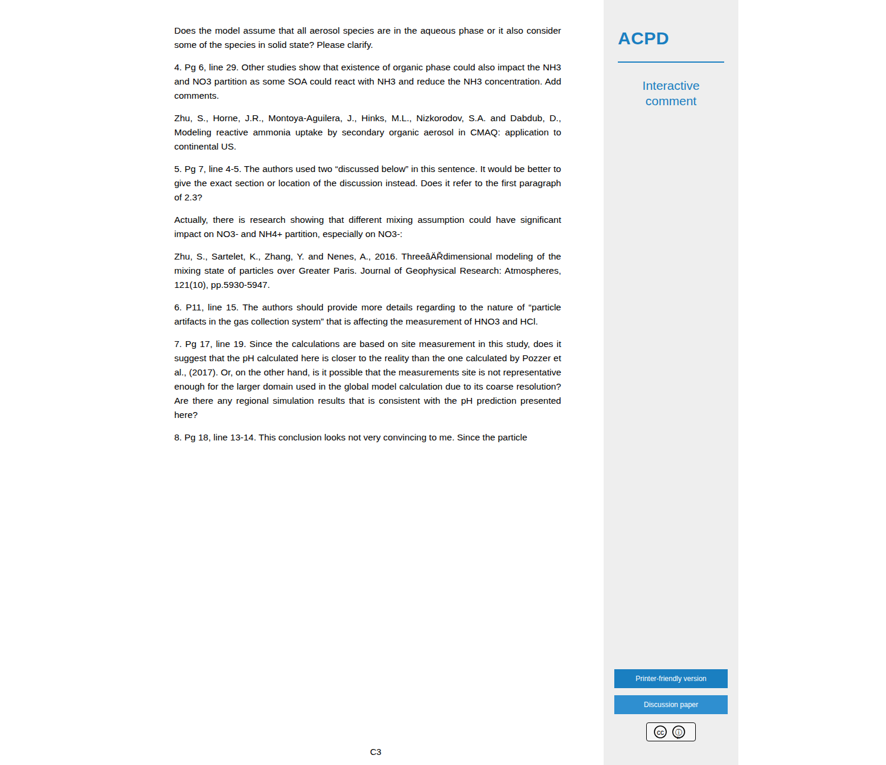Does the model assume that all aerosol species are in the aqueous phase or it also consider some of the species in solid state? Please clarify.
4. Pg 6, line 29. Other studies show that existence of organic phase could also impact the NH3 and NO3 partition as some SOA could react with NH3 and reduce the NH3 concentration. Add comments.
Zhu, S., Horne, J.R., Montoya-Aguilera, J., Hinks, M.L., Nizkorodov, S.A. and Dabdub, D., Modeling reactive ammonia uptake by secondary organic aerosol in CMAQ: application to continental US.
5. Pg 7, line 4-5. The authors used two “discussed below” in this sentence. It would be better to give the exact section or location of the discussion instead. Does it refer to the first paragraph of 2.3?
Actually, there is research showing that different mixing assumption could have significant impact on NO3- and NH4+ partition, especially on NO3-:
Zhu, S., Sartelet, K., Zhang, Y. and Nenes, A., 2016. ThreeâÄŘdimensional modeling of the mixing state of particles over Greater Paris. Journal of Geophysical Research: Atmospheres, 121(10), pp.5930-5947.
6. P11, line 15. The authors should provide more details regarding to the nature of “particle artifacts in the gas collection system” that is affecting the measurement of HNO3 and HCl.
7. Pg 17, line 19. Since the calculations are based on site measurement in this study, does it suggest that the pH calculated here is closer to the reality than the one calculated by Pozzer et al., (2017). Or, on the other hand, is it possible that the measurements site is not representative enough for the larger domain used in the global model calculation due to its coarse resolution? Are there any regional simulation results that is consistent with the pH prediction presented here?
8. Pg 18, line 13-14. This conclusion looks not very convincing to me. Since the particle
C3
ACPD
Interactive
comment
Printer-friendly version Discussion paper
cc ⓘ BY